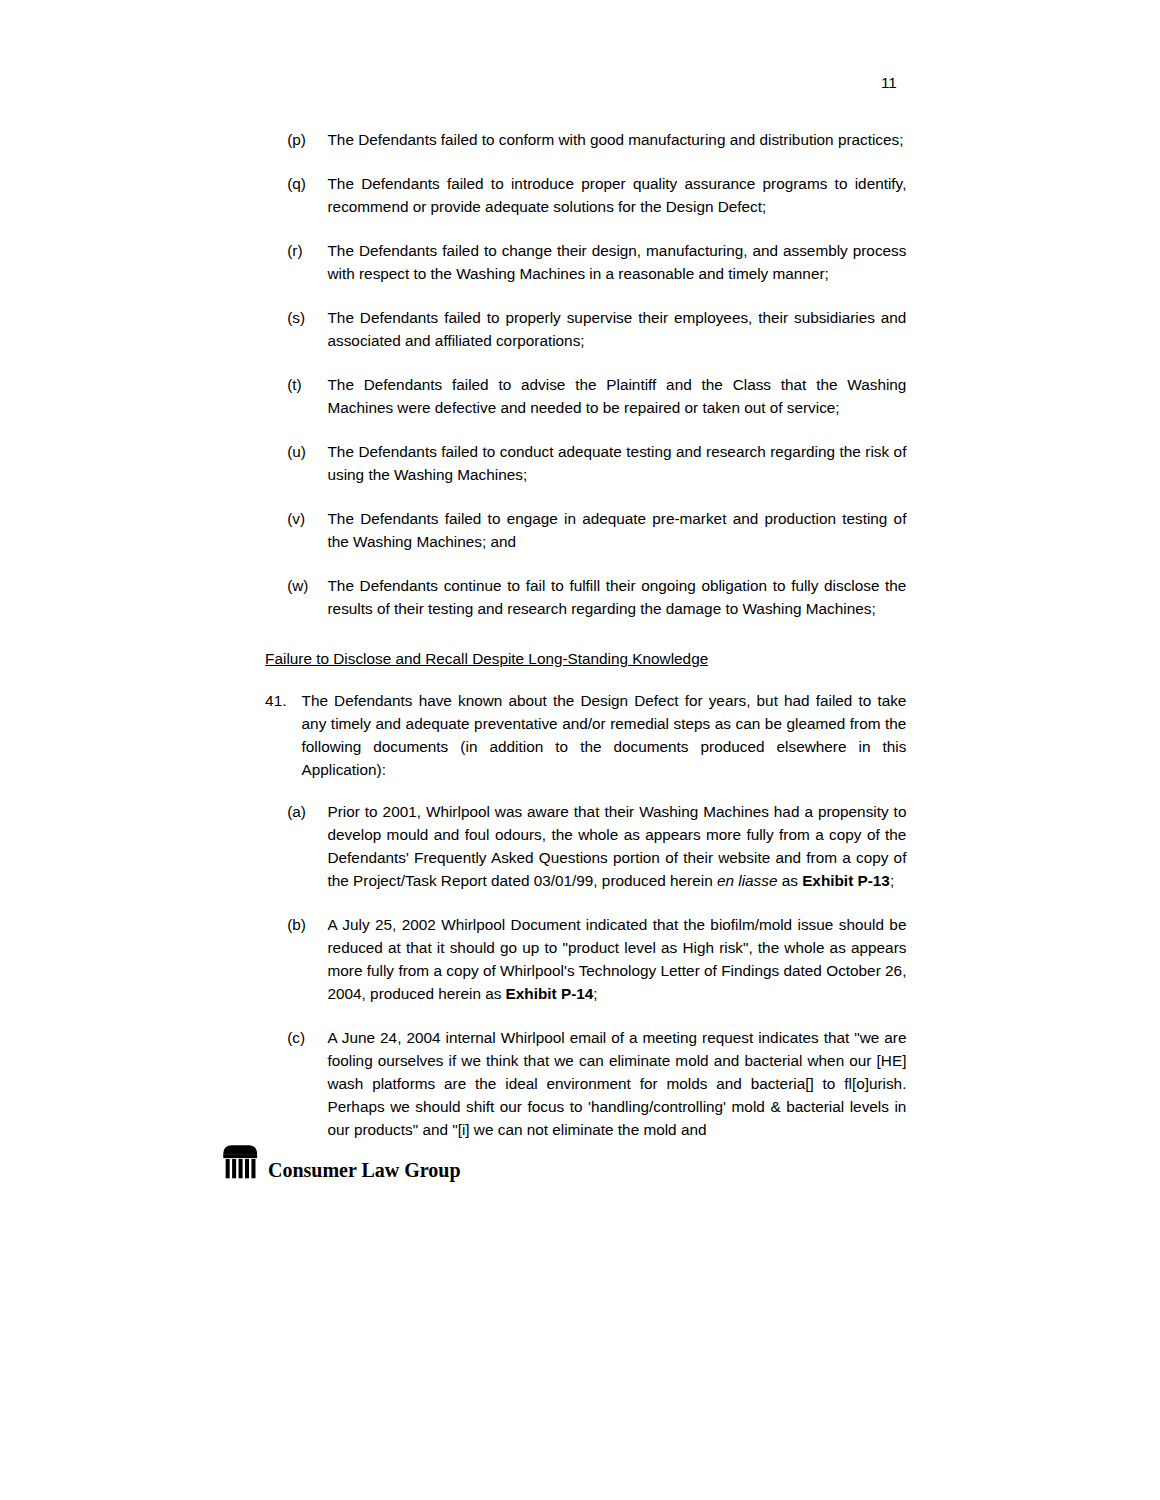11
(p)
The Defendants failed to conform with good manufacturing and distribution practices;
(q)
The Defendants failed to introduce proper quality assurance programs to identify, recommend or provide adequate solutions for the Design Defect;
(r)
The Defendants failed to change their design, manufacturing, and assembly process with respect to the Washing Machines in a reasonable and timely manner;
(s)
The Defendants failed to properly supervise their employees, their subsidiaries and associated and affiliated corporations;
(t)
The Defendants failed to advise the Plaintiff and the Class that the Washing Machines were defective and needed to be repaired or taken out of service;
(u)
The Defendants failed to conduct adequate testing and research regarding the risk of using the Washing Machines;
(v)
The Defendants failed to engage in adequate pre-market and production testing of the Washing Machines; and
(w)
The Defendants continue to fail to fulfill their ongoing obligation to fully disclose the results of their testing and research regarding the damage to Washing Machines;
Failure to Disclose and Recall Despite Long-Standing Knowledge
41.
The Defendants have known about the Design Defect for years, but had failed to take any timely and adequate preventative and/or remedial steps as can be gleamed from the following documents (in addition to the documents produced elsewhere in this Application):
(a)
Prior to 2001, Whirlpool was aware that their Washing Machines had a propensity to develop mould and foul odours, the whole as appears more fully from a copy of the Defendants' Frequently Asked Questions portion of their website and from a copy of the Project/Task Report dated 03/01/99, produced herein en liasse as Exhibit P-13;
(b)
A July 25, 2002 Whirlpool Document indicated that the biofilm/mold issue should be reduced at that it should go up to "product level as High risk", the whole as appears more fully from a copy of Whirlpool's Technology Letter of Findings dated October 26, 2004, produced herein as Exhibit P-14;
(c)
A June 24, 2004 internal Whirlpool email of a meeting request indicates that "we are fooling ourselves if we think that we can eliminate mold and bacterial when our [HE] wash platforms are the ideal environment for molds and bacteria[] to fl[o]urish. Perhaps we should shift our focus to 'handling/controlling' mold & bacterial levels in our products" and "[i] we can not eliminate the mold and
Consumer Law Group